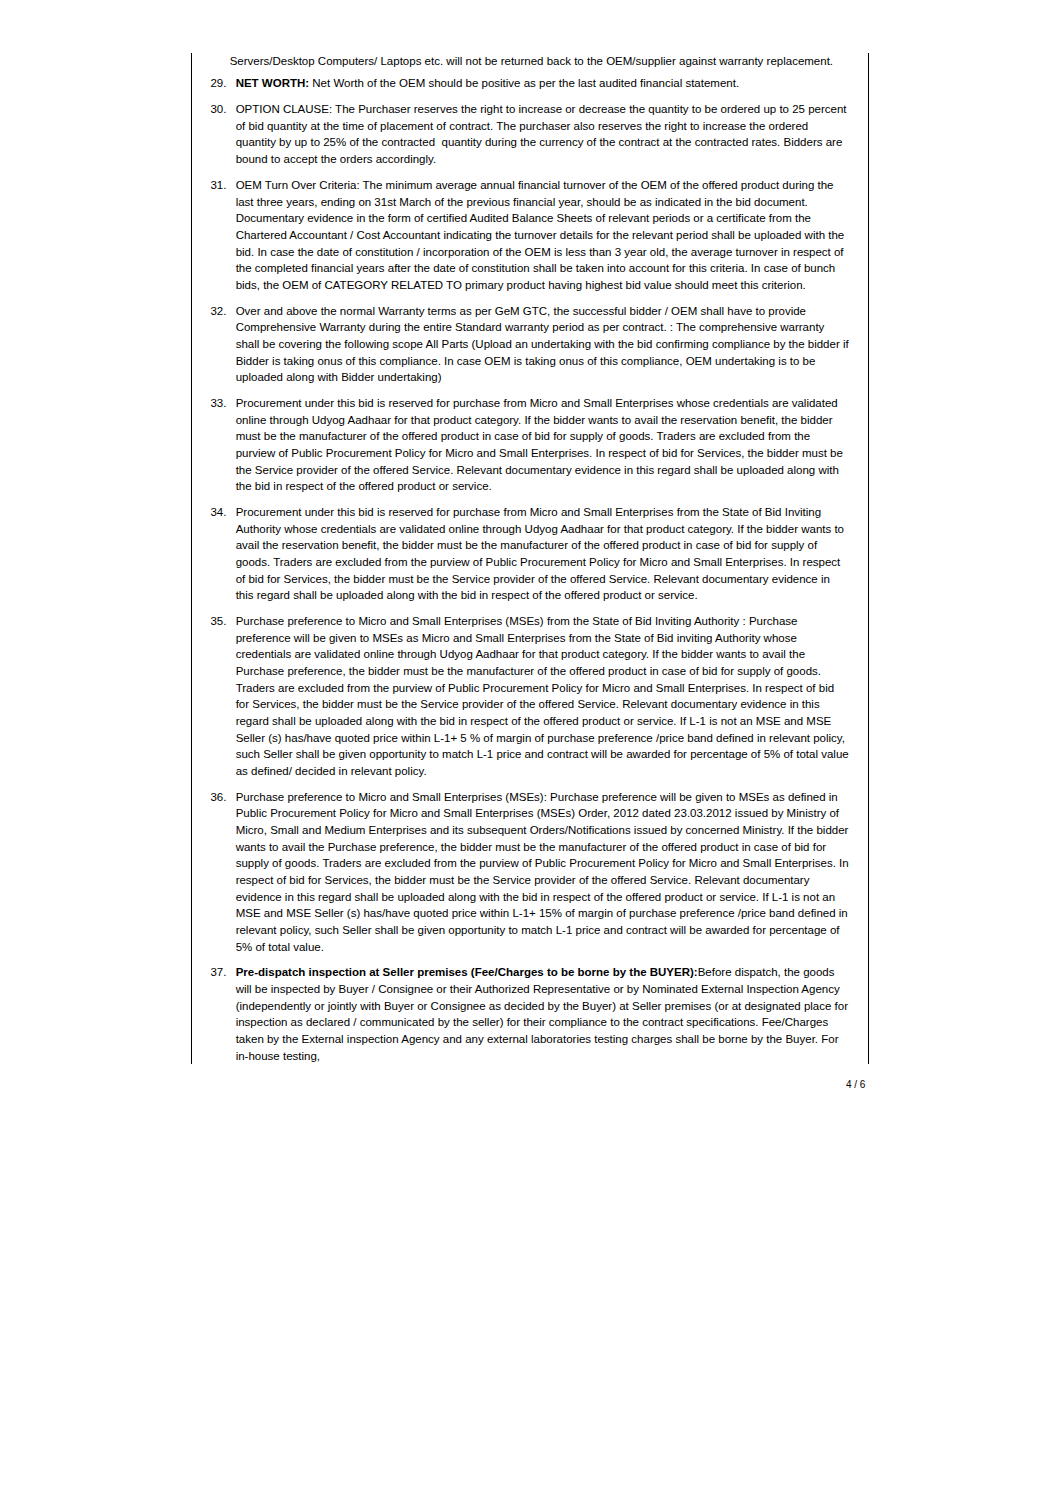Servers/Desktop Computers/ Laptops etc. will not be returned back to the OEM/supplier against warranty replacement.
NET WORTH: Net Worth of the OEM should be positive as per the last audited financial statement.
OPTION CLAUSE: The Purchaser reserves the right to increase or decrease the quantity to be ordered up to 25 percent of bid quantity at the time of placement of contract. The purchaser also reserves the right to increase the ordered quantity by up to 25% of the contracted quantity during the currency of the contract at the contracted rates. Bidders are bound to accept the orders accordingly.
OEM Turn Over Criteria: The minimum average annual financial turnover of the OEM of the offered product during the last three years, ending on 31st March of the previous financial year, should be as indicated in the bid document. Documentary evidence in the form of certified Audited Balance Sheets of relevant periods or a certificate from the Chartered Accountant / Cost Accountant indicating the turnover details for the relevant period shall be uploaded with the bid. In case the date of constitution / incorporation of the OEM is less than 3 year old, the average turnover in respect of the completed financial years after the date of constitution shall be taken into account for this criteria. In case of bunch bids, the OEM of CATEGORY RELATED TO primary product having highest bid value should meet this criterion.
Over and above the normal Warranty terms as per GeM GTC, the successful bidder / OEM shall have to provide Comprehensive Warranty during the entire Standard warranty period as per contract. : The comprehensive warranty shall be covering the following scope All Parts (Upload an undertaking with the bid confirming compliance by the bidder if Bidder is taking onus of this compliance. In case OEM is taking onus of this compliance, OEM undertaking is to be uploaded along with Bidder undertaking)
Procurement under this bid is reserved for purchase from Micro and Small Enterprises whose credentials are validated online through Udyog Aadhaar for that product category. If the bidder wants to avail the reservation benefit, the bidder must be the manufacturer of the offered product in case of bid for supply of goods. Traders are excluded from the purview of Public Procurement Policy for Micro and Small Enterprises. In respect of bid for Services, the bidder must be the Service provider of the offered Service. Relevant documentary evidence in this regard shall be uploaded along with the bid in respect of the offered product or service.
Procurement under this bid is reserved for purchase from Micro and Small Enterprises from the State of Bid Inviting Authority whose credentials are validated online through Udyog Aadhaar for that product category. If the bidder wants to avail the reservation benefit, the bidder must be the manufacturer of the offered product in case of bid for supply of goods. Traders are excluded from the purview of Public Procurement Policy for Micro and Small Enterprises. In respect of bid for Services, the bidder must be the Service provider of the offered Service. Relevant documentary evidence in this regard shall be uploaded along with the bid in respect of the offered product or service.
Purchase preference to Micro and Small Enterprises (MSEs) from the State of Bid Inviting Authority : Purchase preference will be given to MSEs as Micro and Small Enterprises from the State of Bid inviting Authority whose credentials are validated online through Udyog Aadhaar for that product category. If the bidder wants to avail the Purchase preference, the bidder must be the manufacturer of the offered product in case of bid for supply of goods. Traders are excluded from the purview of Public Procurement Policy for Micro and Small Enterprises. In respect of bid for Services, the bidder must be the Service provider of the offered Service. Relevant documentary evidence in this regard shall be uploaded along with the bid in respect of the offered product or service. If L-1 is not an MSE and MSE Seller (s) has/have quoted price within L-1+ 5 % of margin of purchase preference /price band defined in relevant policy, such Seller shall be given opportunity to match L-1 price and contract will be awarded for percentage of 5% of total value as defined/ decided in relevant policy.
Purchase preference to Micro and Small Enterprises (MSEs): Purchase preference will be given to MSEs as defined in Public Procurement Policy for Micro and Small Enterprises (MSEs) Order, 2012 dated 23.03.2012 issued by Ministry of Micro, Small and Medium Enterprises and its subsequent Orders/Notifications issued by concerned Ministry. If the bidder wants to avail the Purchase preference, the bidder must be the manufacturer of the offered product in case of bid for supply of goods. Traders are excluded from the purview of Public Procurement Policy for Micro and Small Enterprises. In respect of bid for Services, the bidder must be the Service provider of the offered Service. Relevant documentary evidence in this regard shall be uploaded along with the bid in respect of the offered product or service. If L-1 is not an MSE and MSE Seller (s) has/have quoted price within L-1+ 15% of margin of purchase preference /price band defined in relevant policy, such Seller shall be given opportunity to match L-1 price and contract will be awarded for percentage of 5% of total value.
Pre-dispatch inspection at Seller premises (Fee/Charges to be borne by the BUYER): Before dispatch, the goods will be inspected by Buyer / Consignee or their Authorized Representative or by Nominated External Inspection Agency (independently or jointly with Buyer or Consignee as decided by the Buyer) at Seller premises (or at designated place for inspection as declared / communicated by the seller) for their compliance to the contract specifications. Fee/Charges taken by the External inspection Agency and any external laboratories testing charges shall be borne by the Buyer. For in-house testing,
4 / 6